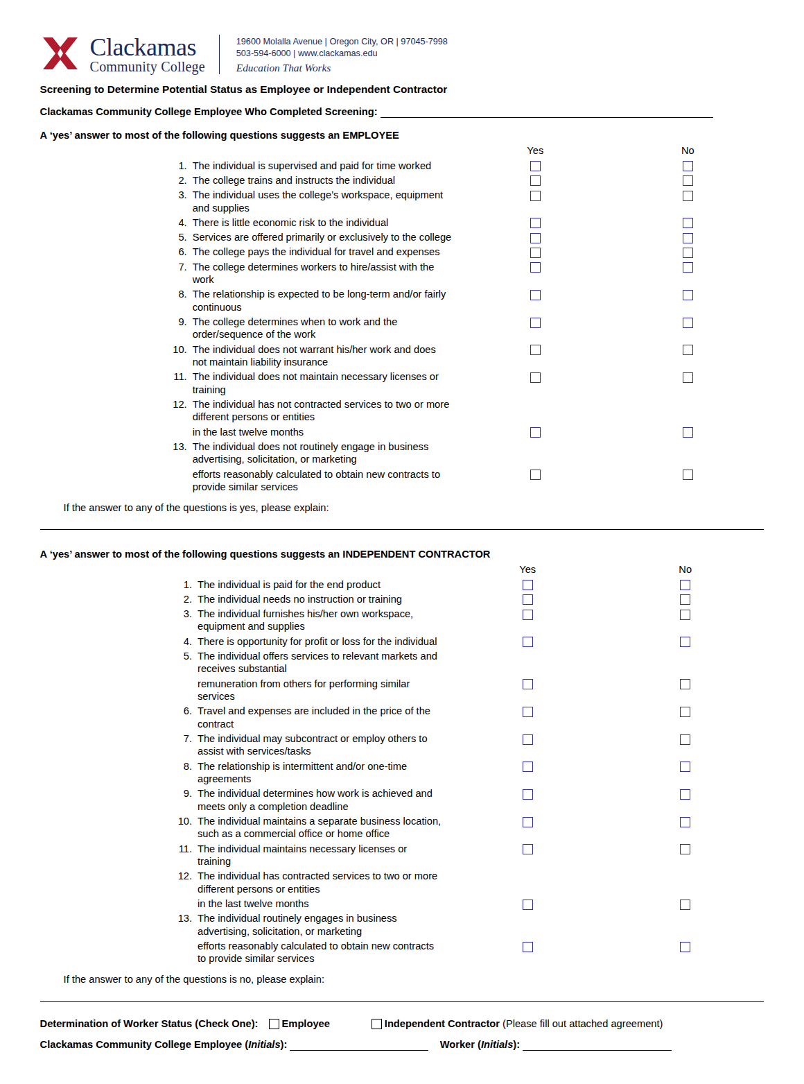Clackamas
Community College
19600 Molalla Avenue | Oregon City, OR | 97045-7998
503-594-6000 | www.clackamas.edu
Education That Works
Screening to Determine Potential Status as Employee or Independent Contractor
Clackamas Community College Employee Who Completed Screening:
A ‘yes’ answer to most of the following questions suggests an EMPLOYEE
| | | Yes | No |
| --- | --- | --- | --- |
| 1. | The individual is supervised and paid for time worked | | |
| 2. | The college trains and instructs the individual | | |
| 3. | The individual uses the college’s workspace, equipment and supplies | | |
| 4. | There is little economic risk to the individual | | |
| 5. | Services are offered primarily or exclusively to the college | | |
| 6. | The college pays the individual for travel and expenses | | |
| 7. | The college determines workers to hire/assist with the work | | |
| 8. | The relationship is expected to be long-term and/or fairly continuous | | |
| 9. | The college determines when to work and the order/sequence of the work | | |
| 10. | The individual does not warrant his/her work and does not maintain liability insurance | | |
| 11. | The individual does not maintain necessary licenses or training | | |
| 12. | The individual has not contracted services to two or more different persons or entities | | |
| | in the last twelve months | | |
| 13. | The individual does not routinely engage in business advertising, solicitation, or marketing | | |
| | efforts reasonably calculated to obtain new contracts to provide similar services | | |
If the answer to any of the questions is yes, please explain:
A ‘yes’ answer to most of the following questions suggests an INDEPENDENT CONTRACTOR
| | | Yes | No |
| --- | --- | --- | --- |
| 1. | The individual is paid for the end product | | |
| 2. | The individual needs no instruction or training | | |
| 3. | The individual furnishes his/her own workspace, equipment and supplies | | |
| 4. | There is opportunity for profit or loss for the individual | | |
| 5. | The individual offers services to relevant markets and receives substantial | | |
| | remuneration from others for performing similar services | | |
| 6. | Travel and expenses are included in the price of the contract | | |
| 7. | The individual may subcontract or employ others to assist with services/tasks | | |
| 8. | The relationship is intermittent and/or one-time agreements | | |
| 9. | The individual determines how work is achieved and meets only a completion deadline | | |
| 10. | The individual maintains a separate business location, such as a commercial office or home office | | |
| 11. | The individual maintains necessary licenses or training | | |
| 12. | The individual has contracted services to two or more different persons or entities | | |
| | in the last twelve months | | |
| 13. | The individual routinely engages in business advertising, solicitation, or marketing | | |
| | efforts reasonably calculated to obtain new contracts to provide similar services | | |
If the answer to any of the questions is no, please explain:
Determination of Worker Status (Check One):
Employee
Independent Contractor (Please fill out attached agreement)
Clackamas Community College Employee (Initials): Worker (Initials):